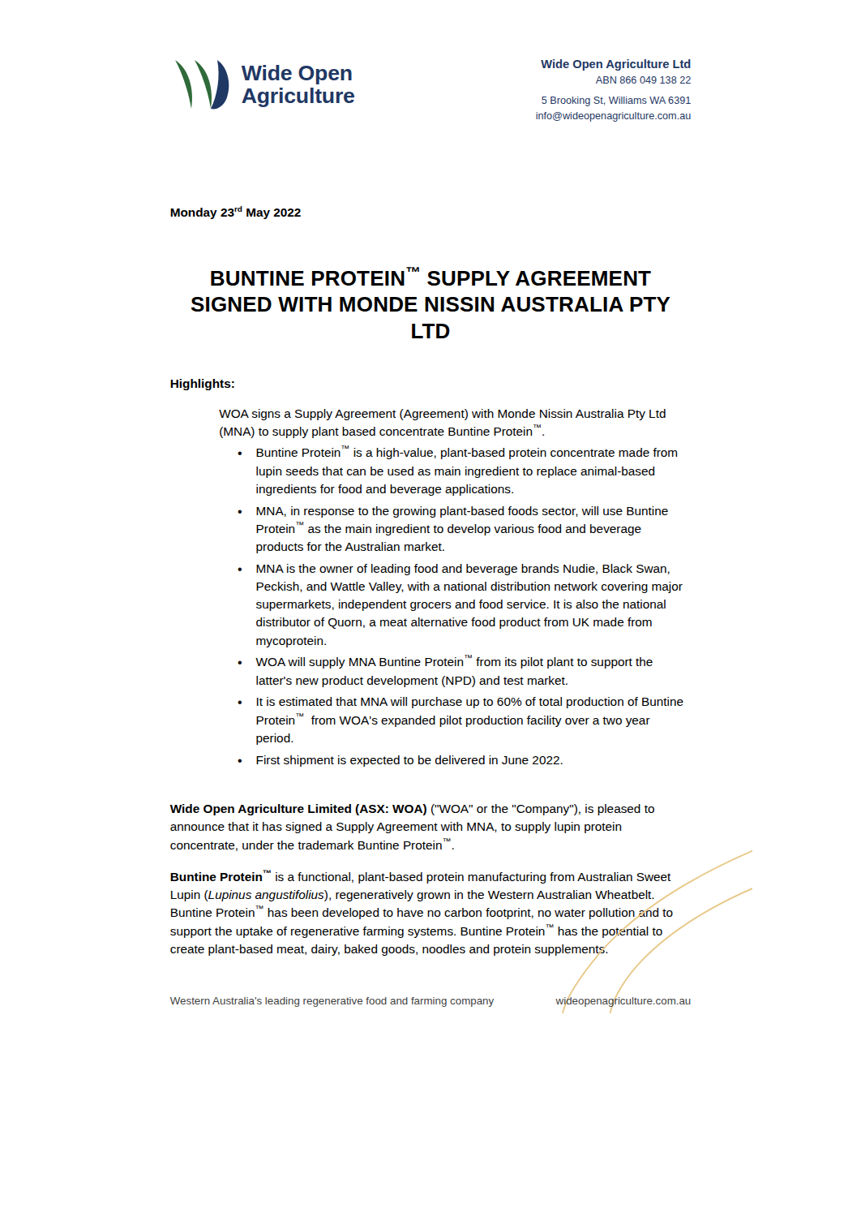Wide Open Agriculture
Wide Open Agriculture Ltd
ABN 866 049 138 22
5 Brooking St, Williams WA 6391
info@wideopenagriculture.com.au
Monday 23rd May 2022
BUNTINE PROTEIN™ SUPPLY AGREEMENT SIGNED WITH MONDE NISSIN AUSTRALIA PTY LTD
Highlights:
WOA signs a Supply Agreement (Agreement) with Monde Nissin Australia Pty Ltd (MNA) to supply plant based concentrate Buntine Protein™.
Buntine Protein™ is a high-value, plant-based protein concentrate made from lupin seeds that can be used as main ingredient to replace animal-based ingredients for food and beverage applications.
MNA, in response to the growing plant-based foods sector, will use Buntine Protein™ as the main ingredient to develop various food and beverage products for the Australian market.
MNA is the owner of leading food and beverage brands Nudie, Black Swan, Peckish, and Wattle Valley, with a national distribution network covering major supermarkets, independent grocers and food service. It is also the national distributor of Quorn, a meat alternative food product from UK made from mycoprotein.
WOA will supply MNA Buntine Protein™ from its pilot plant to support the latter's new product development (NPD) and test market.
It is estimated that MNA will purchase up to 60% of total production of Buntine Protein™ from WOA's expanded pilot production facility over a two year period.
First shipment is expected to be delivered in June 2022.
Wide Open Agriculture Limited (ASX: WOA) ("WOA" or the "Company"), is pleased to announce that it has signed a Supply Agreement with MNA, to supply lupin protein concentrate, under the trademark Buntine Protein™.
Buntine Protein™ is a functional, plant-based protein manufacturing from Australian Sweet Lupin (Lupinus angustifolius), regeneratively grown in the Western Australian Wheatbelt. Buntine Protein™ has been developed to have no carbon footprint, no water pollution and to support the uptake of regenerative farming systems. Buntine Protein™ has the potential to create plant-based meat, dairy, baked goods, noodles and protein supplements.
Western Australia's leading regenerative food and farming company
wideopenagriculture.com.au